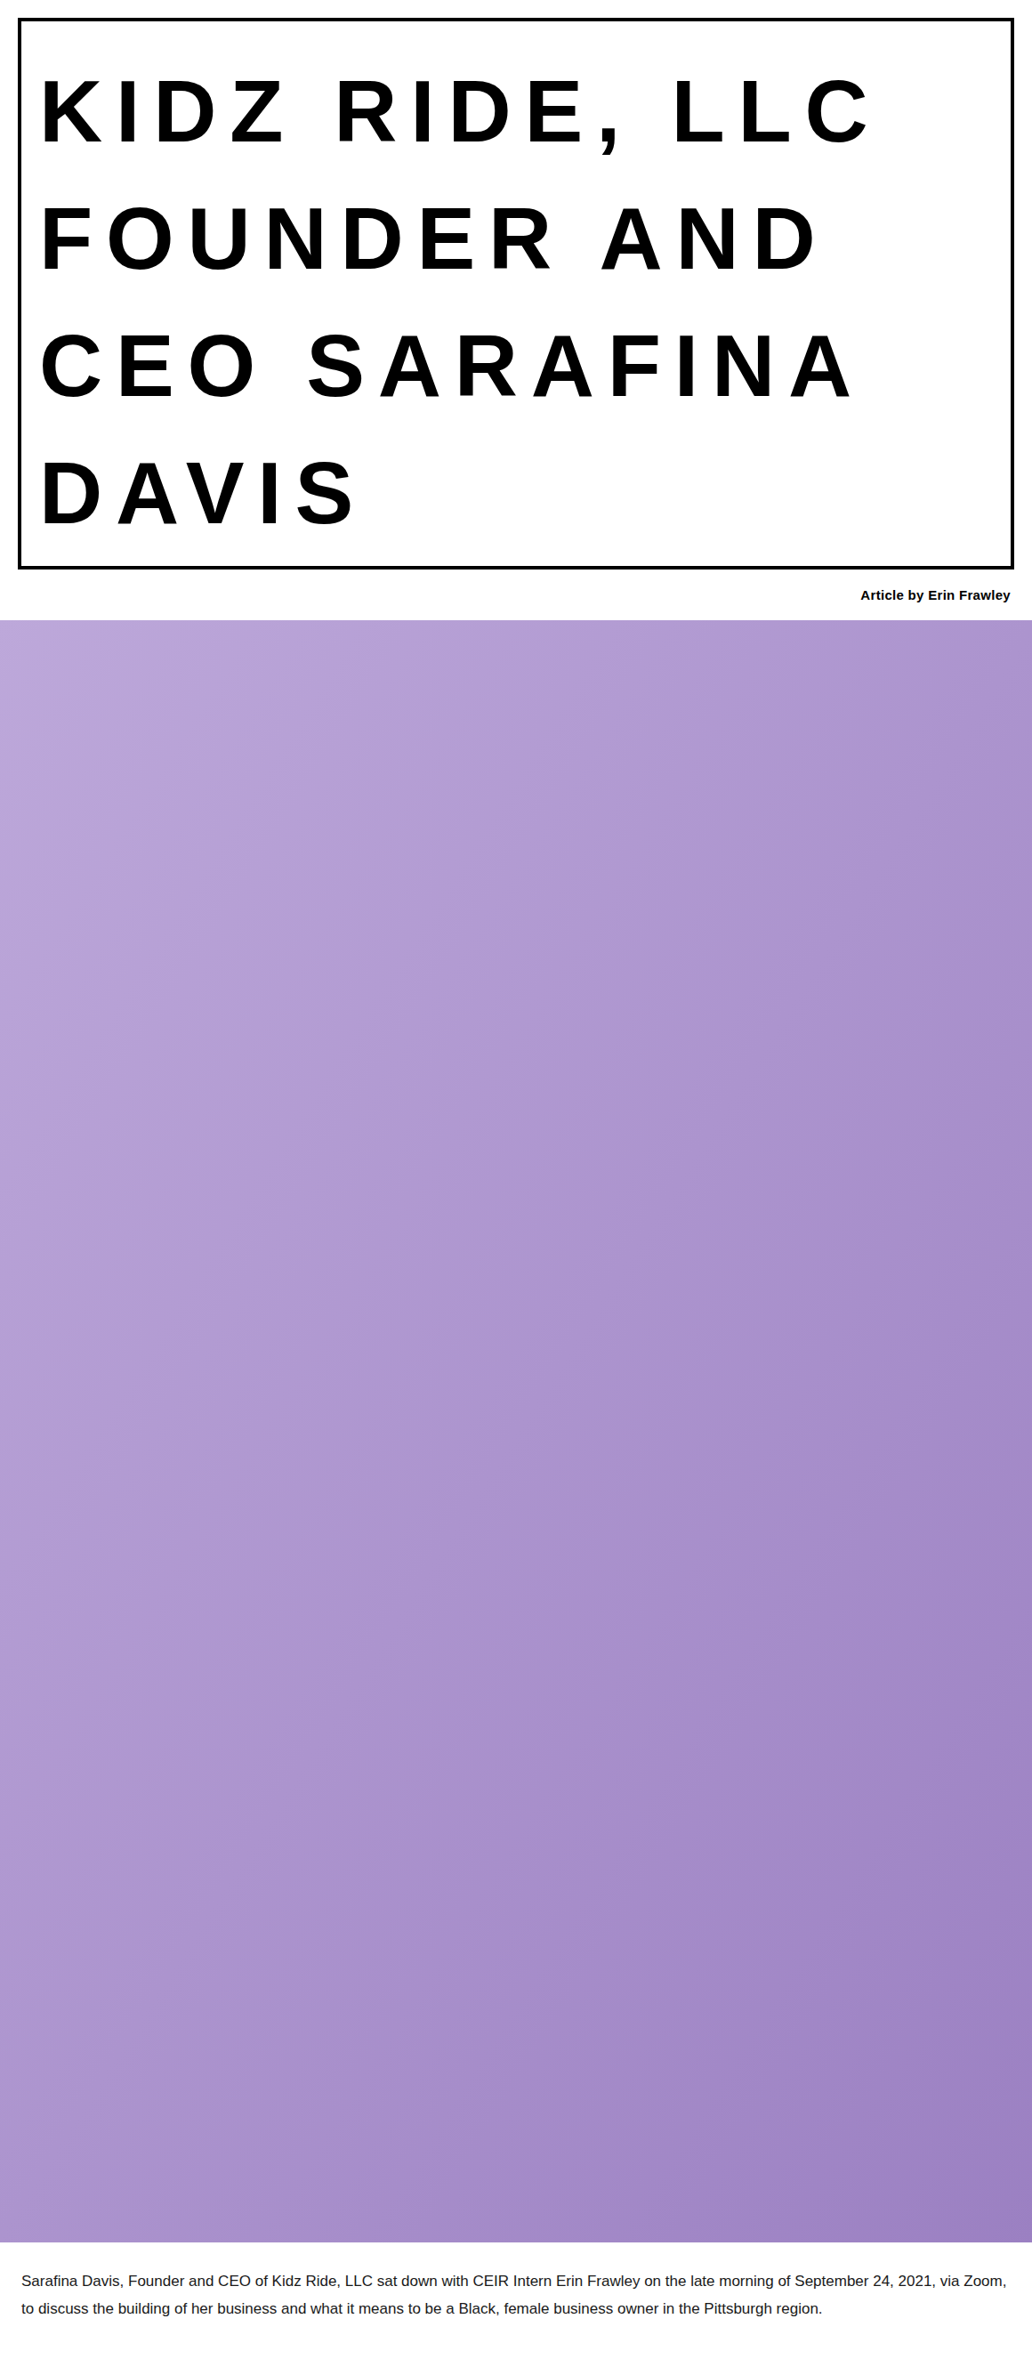Kidz Ride, LLC Founder and CEO Sarafina Davis
Article by Erin Frawley
Sarafina Davis, Founder and CEO of Kidz Ride, LLC sat down with CEIR Intern Erin Frawley on the late morning of September 24, 2021, via Zoom, to discuss the building of her business and what it means to be a Black, female business owner in the Pittsburgh region.